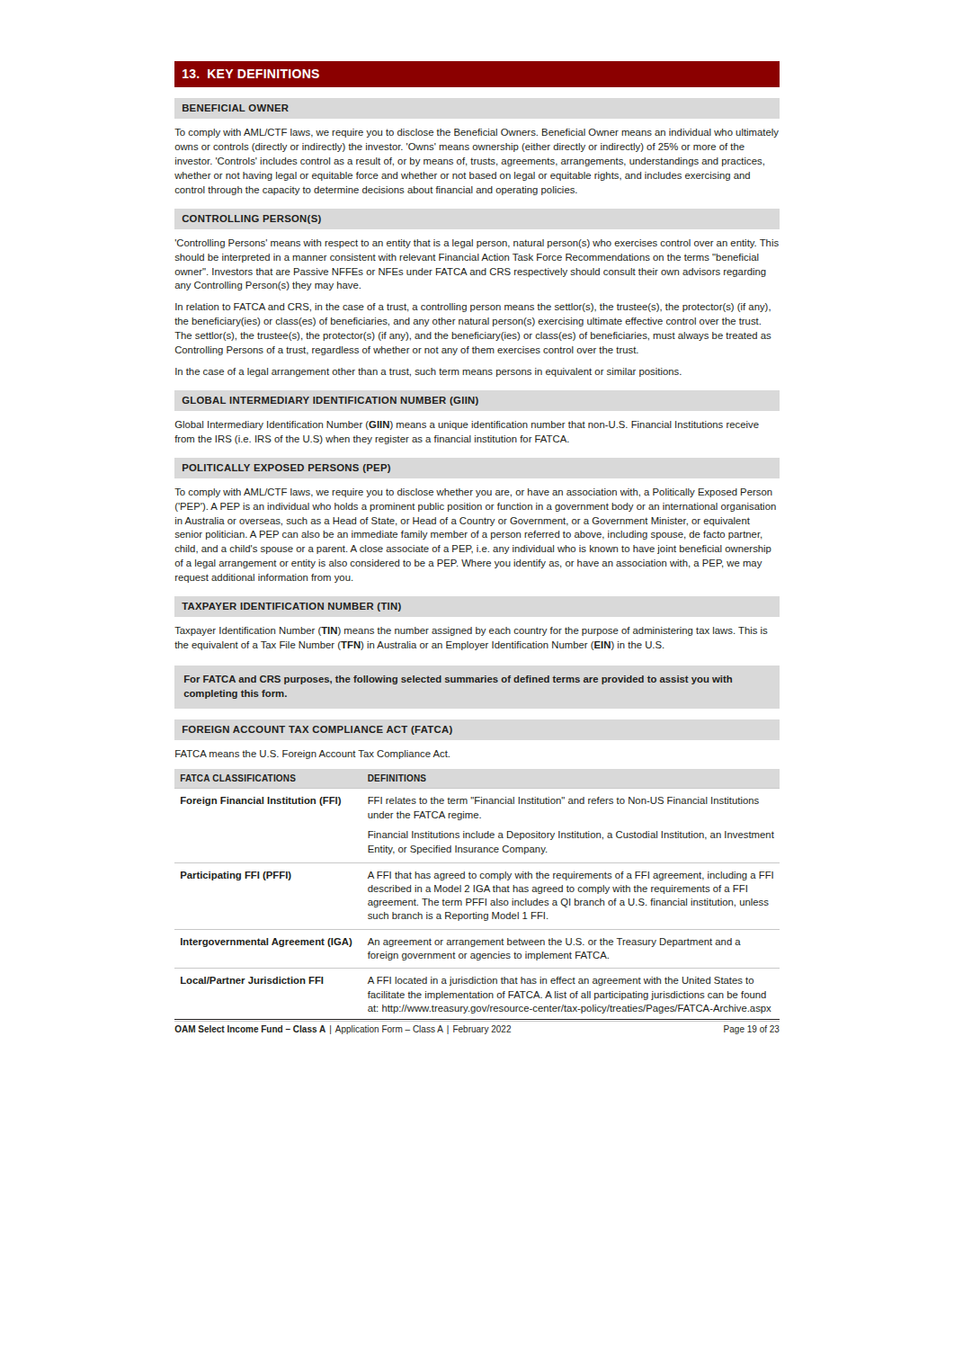13. KEY DEFINITIONS
BENEFICIAL OWNER
To comply with AML/CTF laws, we require you to disclose the Beneficial Owners. Beneficial Owner means an individual who ultimately owns or controls (directly or indirectly) the investor. 'Owns' means ownership (either directly or indirectly) of 25% or more of the investor. 'Controls' includes control as a result of, or by means of, trusts, agreements, arrangements, understandings and practices, whether or not having legal or equitable force and whether or not based on legal or equitable rights, and includes exercising and control through the capacity to determine decisions about financial and operating policies.
CONTROLLING PERSON(S)
'Controlling Persons' means with respect to an entity that is a legal person, natural person(s) who exercises control over an entity. This should be interpreted in a manner consistent with relevant Financial Action Task Force Recommendations on the terms "beneficial owner". Investors that are Passive NFFEs or NFEs under FATCA and CRS respectively should consult their own advisors regarding any Controlling Person(s) they may have.
In relation to FATCA and CRS, in the case of a trust, a controlling person means the settlor(s), the trustee(s), the protector(s) (if any), the beneficiary(ies) or class(es) of beneficiaries, and any other natural person(s) exercising ultimate effective control over the trust. The settlor(s), the trustee(s), the protector(s) (if any), and the beneficiary(ies) or class(es) of beneficiaries, must always be treated as Controlling Persons of a trust, regardless of whether or not any of them exercises control over the trust.
In the case of a legal arrangement other than a trust, such term means persons in equivalent or similar positions.
GLOBAL INTERMEDIARY IDENTIFICATION NUMBER (GIIN)
Global Intermediary Identification Number (GIIN) means a unique identification number that non-U.S. Financial Institutions receive from the IRS (i.e. IRS of the U.S) when they register as a financial institution for FATCA.
POLITICALLY EXPOSED PERSONS (PEP)
To comply with AML/CTF laws, we require you to disclose whether you are, or have an association with, a Politically Exposed Person ('PEP'). A PEP is an individual who holds a prominent public position or function in a government body or an international organisation in Australia or overseas, such as a Head of State, or Head of a Country or Government, or a Government Minister, or equivalent senior politician. A PEP can also be an immediate family member of a person referred to above, including spouse, de facto partner, child, and a child's spouse or a parent. A close associate of a PEP, i.e. any individual who is known to have joint beneficial ownership of a legal arrangement or entity is also considered to be a PEP. Where you identify as, or have an association with, a PEP, we may request additional information from you.
TAXPAYER IDENTIFICATION NUMBER (TIN)
Taxpayer Identification Number (TIN) means the number assigned by each country for the purpose of administering tax laws. This is the equivalent of a Tax File Number (TFN) in Australia or an Employer Identification Number (EIN) in the U.S.
For FATCA and CRS purposes, the following selected summaries of defined terms are provided to assist you with completing this form.
FOREIGN ACCOUNT TAX COMPLIANCE ACT (FATCA)
FATCA means the U.S. Foreign Account Tax Compliance Act.
| FATCA CLASSIFICATIONS | DEFINITIONS |
| --- | --- |
| Foreign Financial Institution (FFI) | FFI relates to the term "Financial Institution" and refers to Non-US Financial Institutions under the FATCA regime. Financial Institutions include a Depository Institution, a Custodial Institution, an Investment Entity, or Specified Insurance Company. |
| Participating FFI (PFFI) | A FFI that has agreed to comply with the requirements of a FFI agreement, including a FFI described in a Model 2 IGA that has agreed to comply with the requirements of a FFI agreement. The term PFFI also includes a QI branch of a U.S. financial institution, unless such branch is a Reporting Model 1 FFI. |
| Intergovernmental Agreement (IGA) | An agreement or arrangement between the U.S. or the Treasury Department and a foreign government or agencies to implement FATCA. |
| Local/Partner Jurisdiction FFI | A FFI located in a jurisdiction that has in effect an agreement with the United States to facilitate the implementation of FATCA. A list of all participating jurisdictions can be found at: http://www.treasury.gov/resource-center/tax-policy/treaties/Pages/FATCA-Archive.aspx |
OAM Select Income Fund – Class A|Application Form – Class A|February 2022
Page 19 of 23